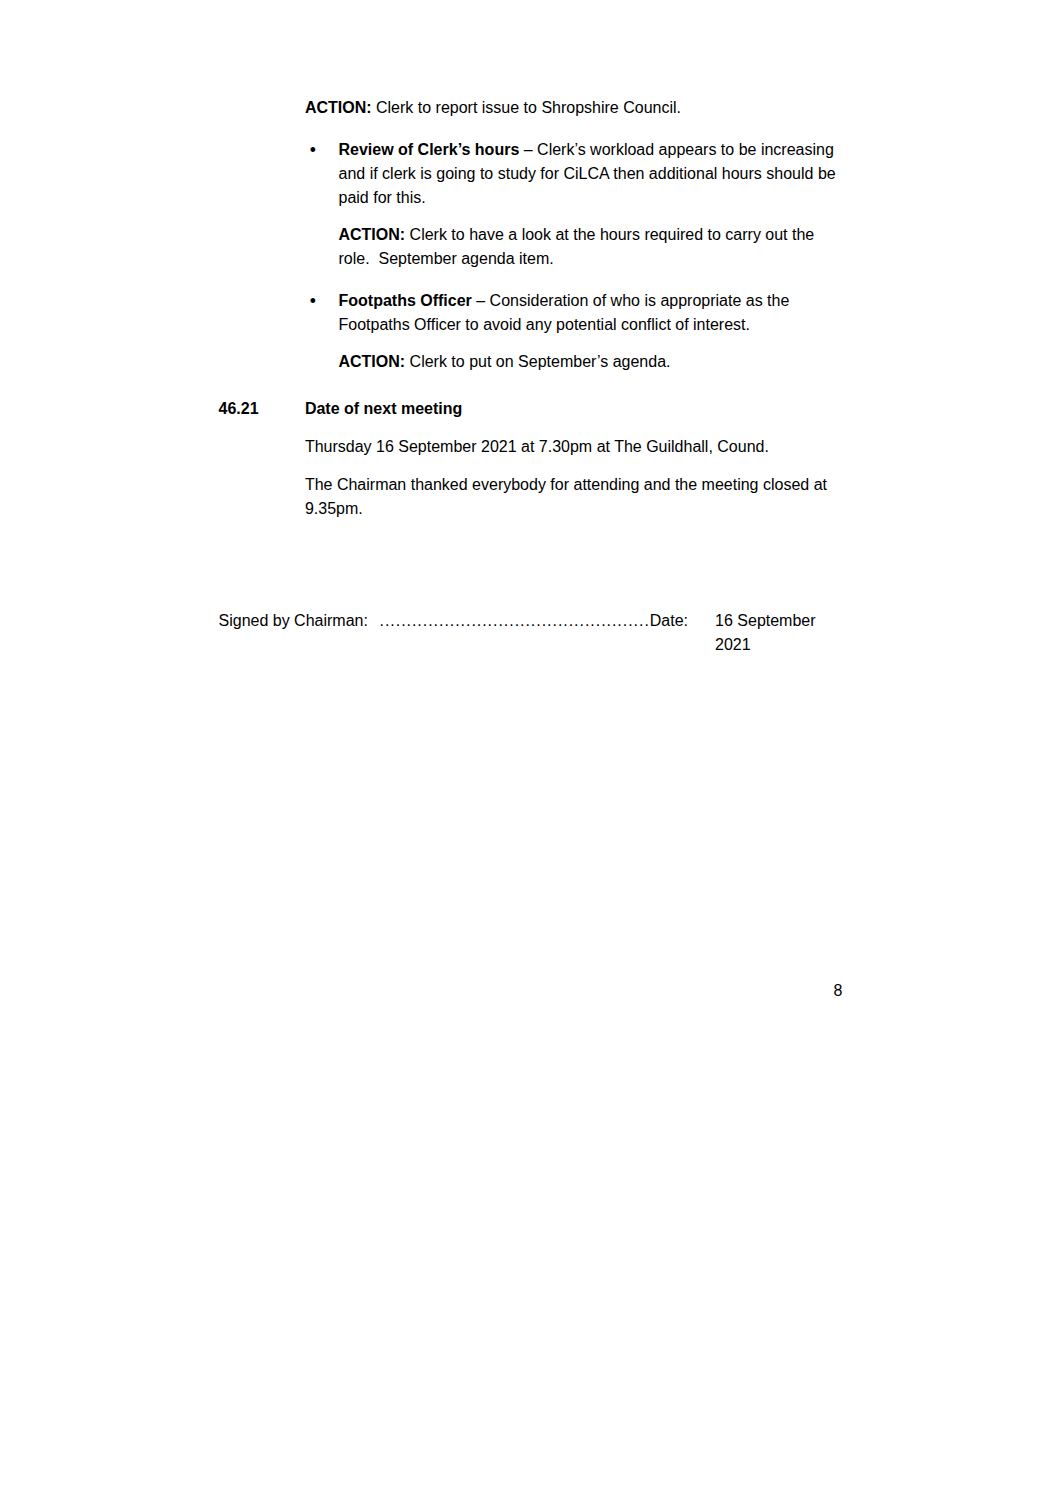ACTION: Clerk to report issue to Shropshire Council.
Review of Clerk’s hours – Clerk’s workload appears to be increasing and if clerk is going to study for CiLCA then additional hours should be paid for this. ACTION: Clerk to have a look at the hours required to carry out the role. September agenda item.
Footpaths Officer – Consideration of who is appropriate as the Footpaths Officer to avoid any potential conflict of interest. ACTION: Clerk to put on September’s agenda.
46.21 Date of next meeting
Thursday 16 September 2021 at 7.30pm at The Guildhall, Cound.
The Chairman thanked everybody for attending and the meeting closed at 9.35pm.
Signed by Chairman: .................................................. Date: 16 September 2021
8